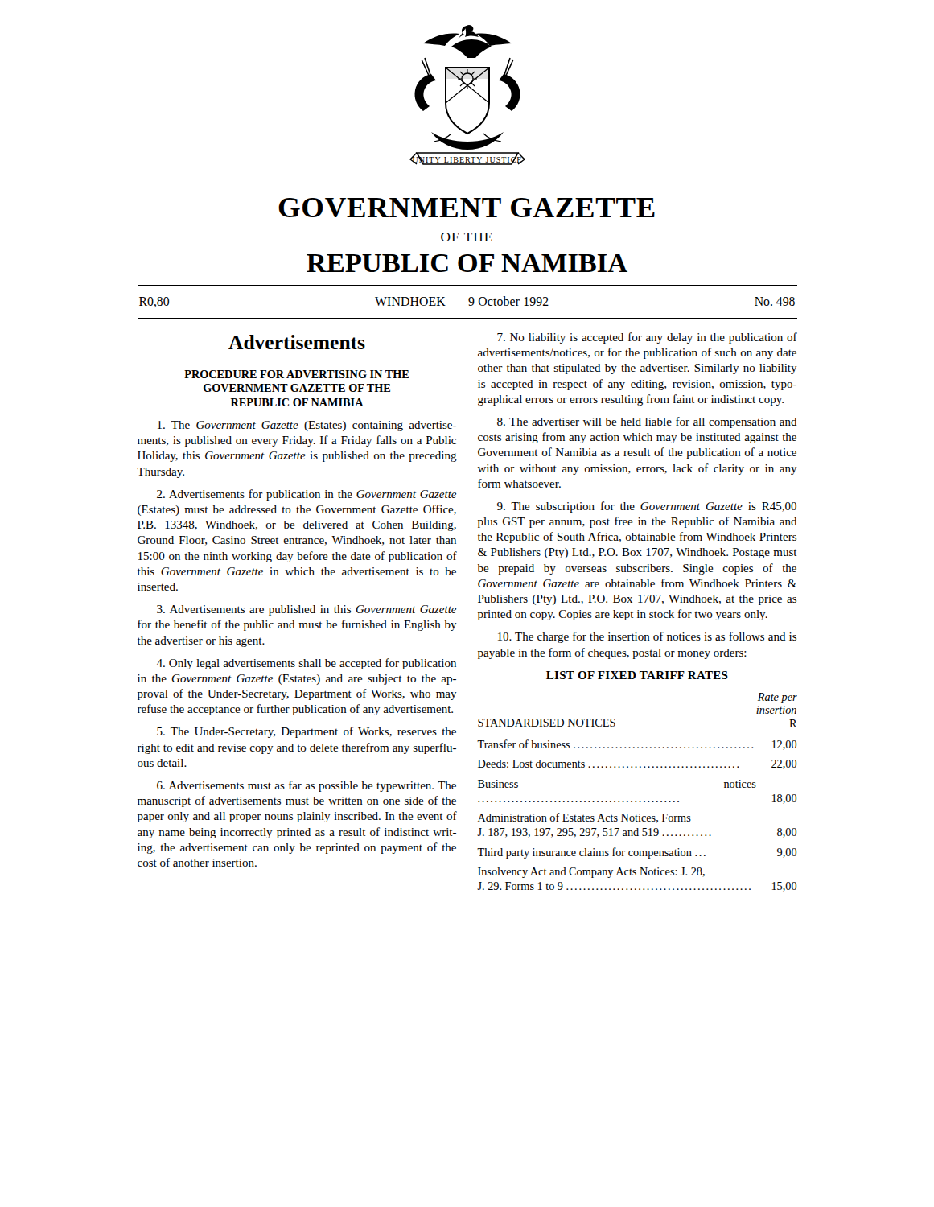UNITY LIBERTY JUSTICE
GOVERNMENT GAZETTE
OF THE
REPUBLIC OF NAMIBIA
R0,80 WINDHOEK — 9 October 1992 No. 498
Advertisements
Procedure for advertising in the
Government Gazette of the
Republic of Namibia
1. The Government Gazette (Estates) containing advertisements, is published on every Friday. If a Friday falls on a Public Holiday, this Government Gazette is published on the preceding Thursday.
2. Advertisements for publication in the Government Gazette (Estates) must be addressed to the Government Gazette Office, P.B. 13348, Windhoek, or be delivered at Cohen Building, Ground Floor, Casino Street entrance, Windhoek, not later than 15:00 on the ninth working day before the date of publication of this Government Gazette in which the advertisement is to be inserted.
3. Advertisements are published in this Government Gazette for the benefit of the public and must be furnished in English by the advertiser or his agent.
4. Only legal advertisements shall be accepted for publication in the Government Gazette (Estates) and are subject to the approval of the Under-Secretary, Department of Works, who may refuse the acceptance or further publication of any advertisement.
5. The Under-Secretary, Department of Works, reserves the right to edit and revise copy and to delete therefrom any superfluous detail.
6. Advertisements must as far as possible be typewritten. The manuscript of advertisements must be written on one side of the paper only and all proper nouns plainly inscribed. In the event of any name being incorrectly printed as a result of indistinct writing, the advertisement can only be reprinted on payment of the cost of another insertion.
7. No liability is accepted for any delay in the publication of advertisements/notices, or for the publication of such on any date other than that stipulated by the advertiser. Similarly no liability is accepted in respect of any editing, revision, omission, typographical errors or errors resulting from faint or indistinct copy.
8. The advertiser will be held liable for all compensation and costs arising from any action which may be instituted against the Government of Namibia as a result of the publication of a notice with or without any omission, errors, lack of clarity or in any form whatsoever.
9. The subscription for the Government Gazette is R45,00 plus GST per annum, post free in the Republic of Namibia and the Republic of South Africa, obtainable from Windhoek Printers & Publishers (Pty) Ltd., P.O. Box 1707, Windhoek. Postage must be prepaid by overseas subscribers. Single copies of the Government Gazette are obtainable from Windhoek Printers & Publishers (Pty) Ltd., P.O. Box 1707, Windhoek, at the price as printed on copy. Copies are kept in stock for two years only.
10. The charge for the insertion of notices is as follows and is payable in the form of cheques, postal or money orders:
LIST OF FIXED TARIFF RATES
| STANDARDISED NOTICES | Rate per insertion R |
| --- | --- |
| Transfer of business ........................................... | 12,00 |
| Deeds: Lost documents .................................... | 22,00 |
| Business notices ................................................ | 18,00 |
| Administration of Estates Acts Notices, Forms J. 187, 193, 197, 295, 297, 517 and 519 ............ | 8,00 |
| Third party insurance claims for compensation ... | 9,00 |
| Insolvency Act and Company Acts Notices: J. 28, J. 29. Forms 1 to 9 ............................................ | 15,00 |